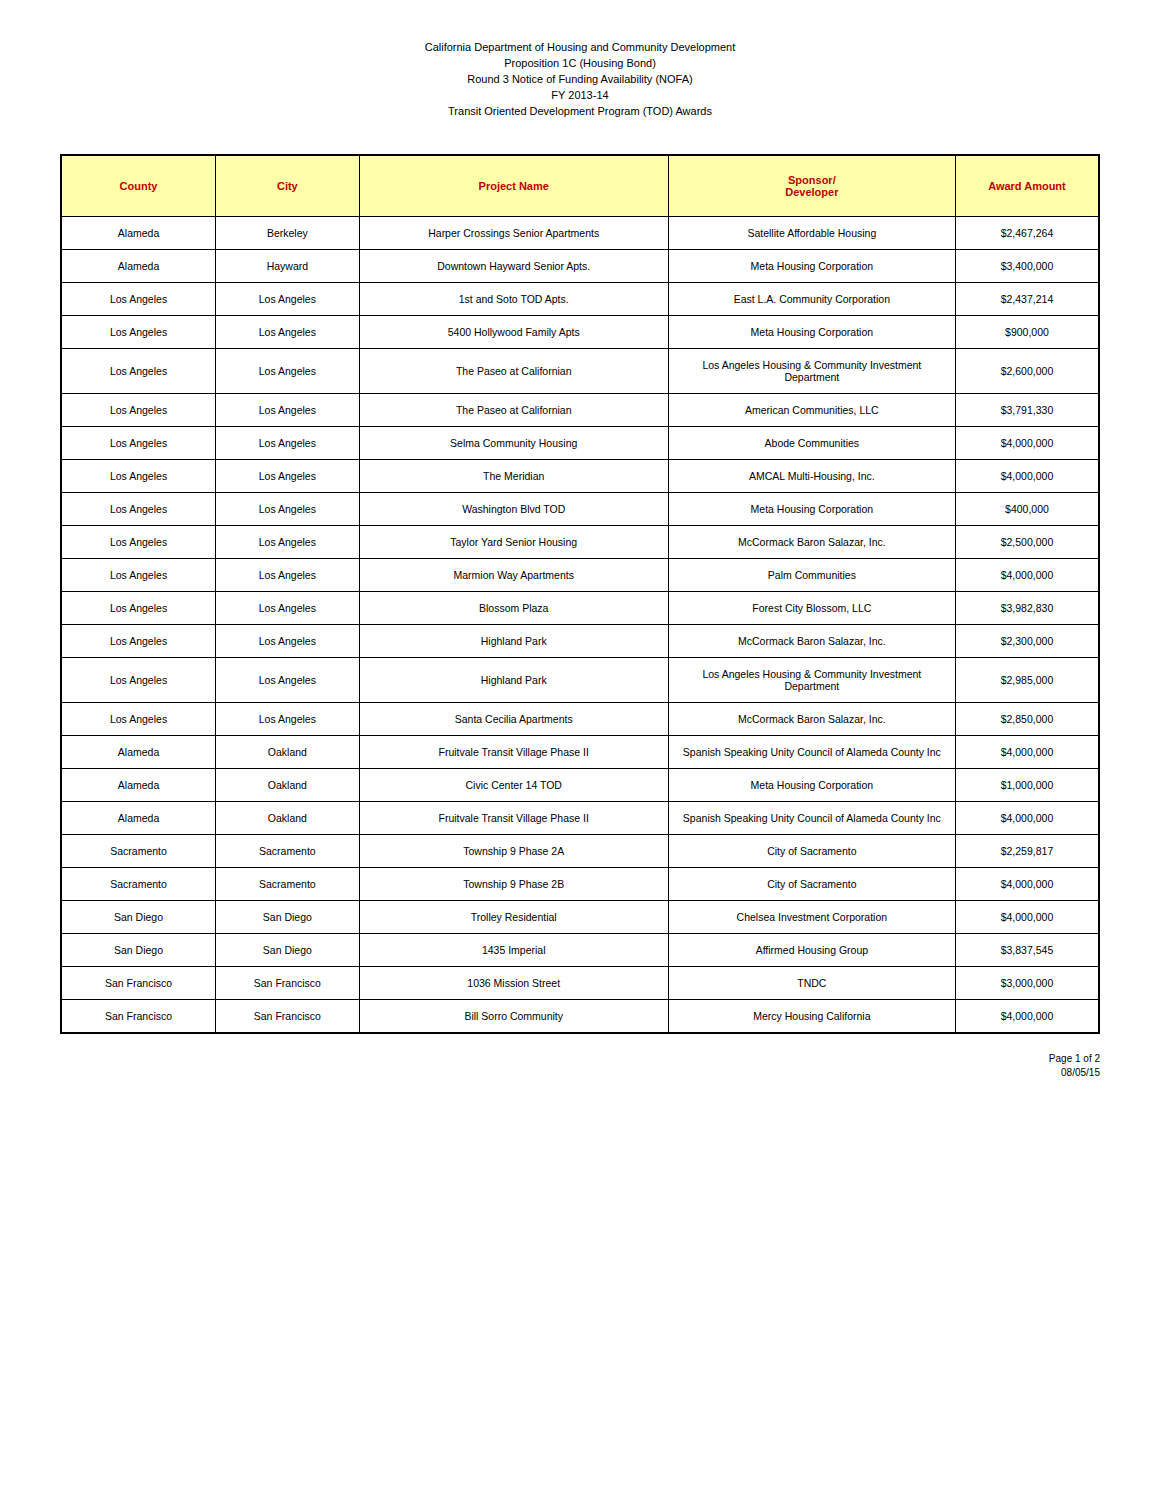California Department of Housing and Community Development
Proposition 1C (Housing Bond)
Round 3 Notice of Funding Availability (NOFA)
FY 2013-14
Transit Oriented Development Program (TOD) Awards
| County | City | Project Name | Sponsor/ Developer | Award Amount |
| --- | --- | --- | --- | --- |
| Alameda | Berkeley | Harper Crossings Senior Apartments | Satellite Affordable Housing | $2,467,264 |
| Alameda | Hayward | Downtown Hayward Senior Apts. | Meta Housing Corporation | $3,400,000 |
| Los Angeles | Los Angeles | 1st and Soto TOD Apts. | East L.A. Community Corporation | $2,437,214 |
| Los Angeles | Los Angeles | 5400 Hollywood Family Apts | Meta Housing Corporation | $900,000 |
| Los Angeles | Los Angeles | The Paseo at Californian | Los Angeles Housing & Community Investment Department | $2,600,000 |
| Los Angeles | Los Angeles | The Paseo at Californian | American Communities, LLC | $3,791,330 |
| Los Angeles | Los Angeles | Selma Community Housing | Abode Communities | $4,000,000 |
| Los Angeles | Los Angeles | The Meridian | AMCAL Multi-Housing, Inc. | $4,000,000 |
| Los Angeles | Los Angeles | Washington Blvd TOD | Meta Housing Corporation | $400,000 |
| Los Angeles | Los Angeles | Taylor Yard Senior Housing | McCormack Baron Salazar, Inc. | $2,500,000 |
| Los Angeles | Los Angeles | Marmion Way Apartments | Palm Communities | $4,000,000 |
| Los Angeles | Los Angeles | Blossom Plaza | Forest City Blossom, LLC | $3,982,830 |
| Los Angeles | Los Angeles | Highland Park | McCormack Baron Salazar, Inc. | $2,300,000 |
| Los Angeles | Los Angeles | Highland Park | Los Angeles Housing & Community Investment Department | $2,985,000 |
| Los Angeles | Los Angeles | Santa Cecilia Apartments | McCormack Baron Salazar, Inc. | $2,850,000 |
| Alameda | Oakland | Fruitvale Transit Village Phase II | Spanish Speaking Unity Council of Alameda County Inc | $4,000,000 |
| Alameda | Oakland | Civic Center 14 TOD | Meta Housing Corporation | $1,000,000 |
| Alameda | Oakland | Fruitvale Transit Village Phase II | Spanish Speaking Unity Council of Alameda County Inc | $4,000,000 |
| Sacramento | Sacramento | Township 9 Phase 2A | City of Sacramento | $2,259,817 |
| Sacramento | Sacramento | Township 9 Phase 2B | City of Sacramento | $4,000,000 |
| San Diego | San Diego | Trolley Residential | Chelsea Investment Corporation | $4,000,000 |
| San Diego | San Diego | 1435 Imperial | Affirmed Housing Group | $3,837,545 |
| San Francisco | San Francisco | 1036 Mission Street | TNDC | $3,000,000 |
| San Francisco | San Francisco | Bill Sorro Community | Mercy Housing California | $4,000,000 |
Page 1 of 2
08/05/15